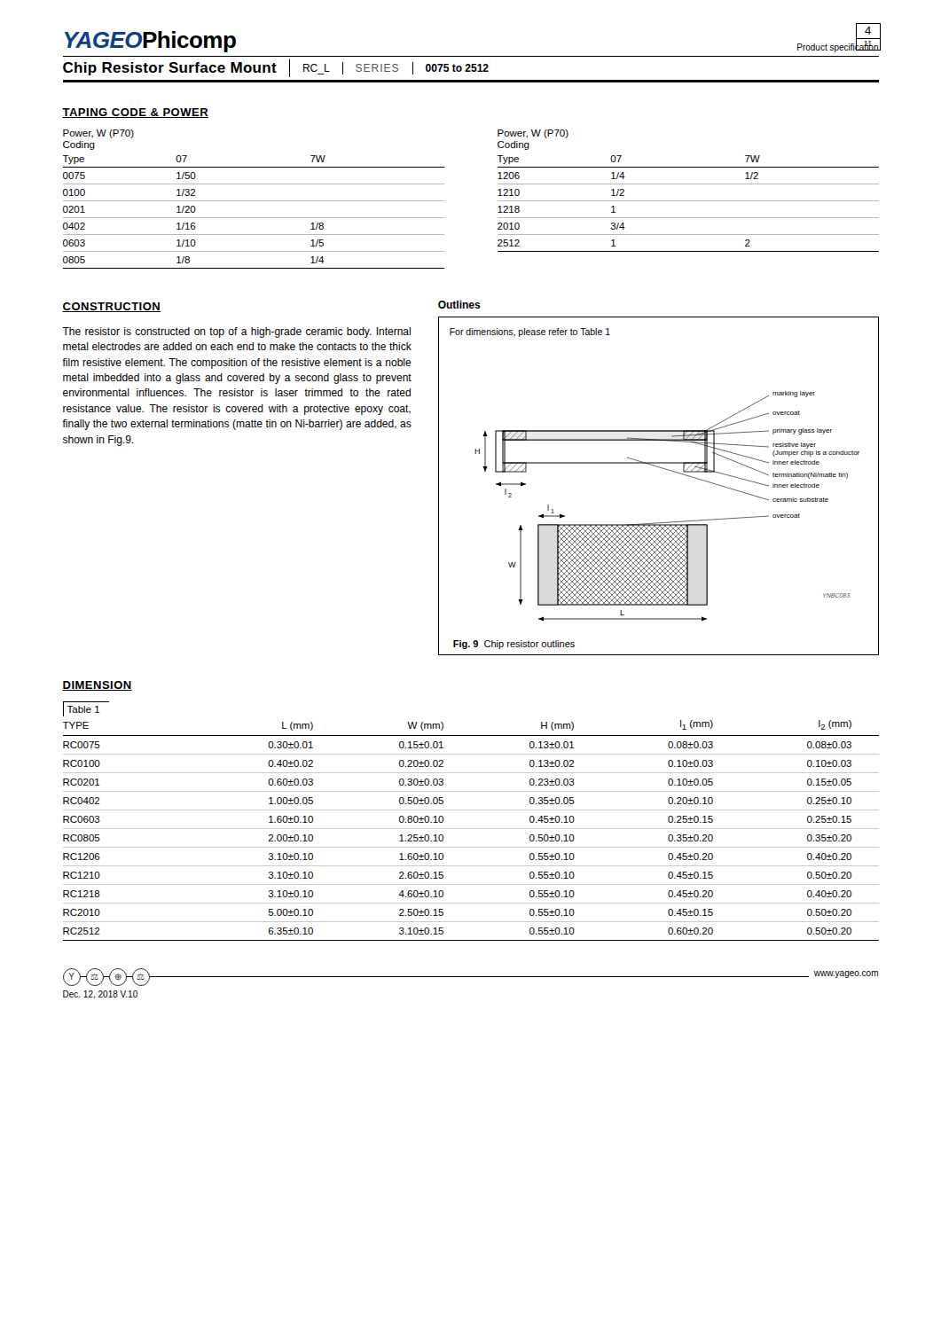YAGEO Phicomp
Product specification
4 11
Chip Resistor Surface Mount
RC_L
SERIES
0075 to 2512
TAPING CODE & POWER
Power, W (P70)
Coding
| Type | 07 | 7W |
| --- | --- | --- |
| 0075 | 1/50 | |
| 0100 | 1/32 | |
| 0201 | 1/20 | |
| 0402 | 1/16 | 1/8 |
| 0603 | 1/10 | 1/5 |
| 0805 | 1/8 | 1/4 |
Power, W (P70)
Coding
| Type | 07 | 7W |
| --- | --- | --- |
| 1206 | 1/4 | 1/2 |
| 1210 | 1/2 | |
| 1218 | 1 | |
| 2010 | 3/4 | |
| 2512 | 1 | 2 |
CONSTRUCTION
The resistor is constructed on top of a high-grade ceramic body. Internal metal electrodes are added on each end to make the contacts to the thick film resistive element. The composition of the resistive element is a noble metal imbedded into a glass and covered by a second glass to prevent environmental influences. The resistor is laser trimmed to the rated resistance value. The resistor is covered with a protective epoxy coat, finally the two external terminations (matte tin on Ni-barrier) are added, as shown in Fig.9.
Outlines
For dimensions, please refer to Table 1
H l 2 marking layer overcoat primary glass layer resistive layer (Jumper chip is a conductor inner electrode termination(Ni/matte tin) inner electrode ceramic substrate l 1 W L overcoat YNBC083
Fig. 9 Chip resistor outlines
DIMENSION
Table 1
| TYPE | L (mm) | W (mm) | H (mm) | l 1 (mm) | l 2 (mm) |
| --- | --- | --- | --- | --- | --- |
| RC0075 | 0.30±0.01 | 0.15±0.01 | 0.13±0.01 | 0.08±0.03 | 0.08±0.03 |
| RC0100 | 0.40±0.02 | 0.20±0.02 | 0.13±0.02 | 0.10±0.03 | 0.10±0.03 |
| RC0201 | 0.60±0.03 | 0.30±0.03 | 0.23±0.03 | 0.10±0.05 | 0.15±0.05 |
| RC0402 | 1.00±0.05 | 0.50±0.05 | 0.35±0.05 | 0.20±0.10 | 0.25±0.10 |
| RC0603 | 1.60±0.10 | 0.80±0.10 | 0.45±0.10 | 0.25±0.15 | 0.25±0.15 |
| RC0805 | 2.00±0.10 | 1.25±0.10 | 0.50±0.10 | 0.35±0.20 | 0.35±0.20 |
| RC1206 | 3.10±0.10 | 1.60±0.10 | 0.55±0.10 | 0.45±0.20 | 0.40±0.20 |
| RC1210 | 3.10±0.10 | 2.60±0.15 | 0.55±0.10 | 0.45±0.15 | 0.50±0.20 |
| RC1218 | 3.10±0.10 | 4.60±0.10 | 0.55±0.10 | 0.45±0.20 | 0.40±0.20 |
| RC2010 | 5.00±0.10 | 2.50±0.15 | 0.55±0.10 | 0.45±0.15 | 0.50±0.20 |
| RC2512 | 6.35±0.10 | 3.10±0.15 | 0.55±0.10 | 0.60±0.20 | 0.50±0.20 |
Y⚖⊕⚖
Dec. 12, 2018 V.10
www.yageo.com